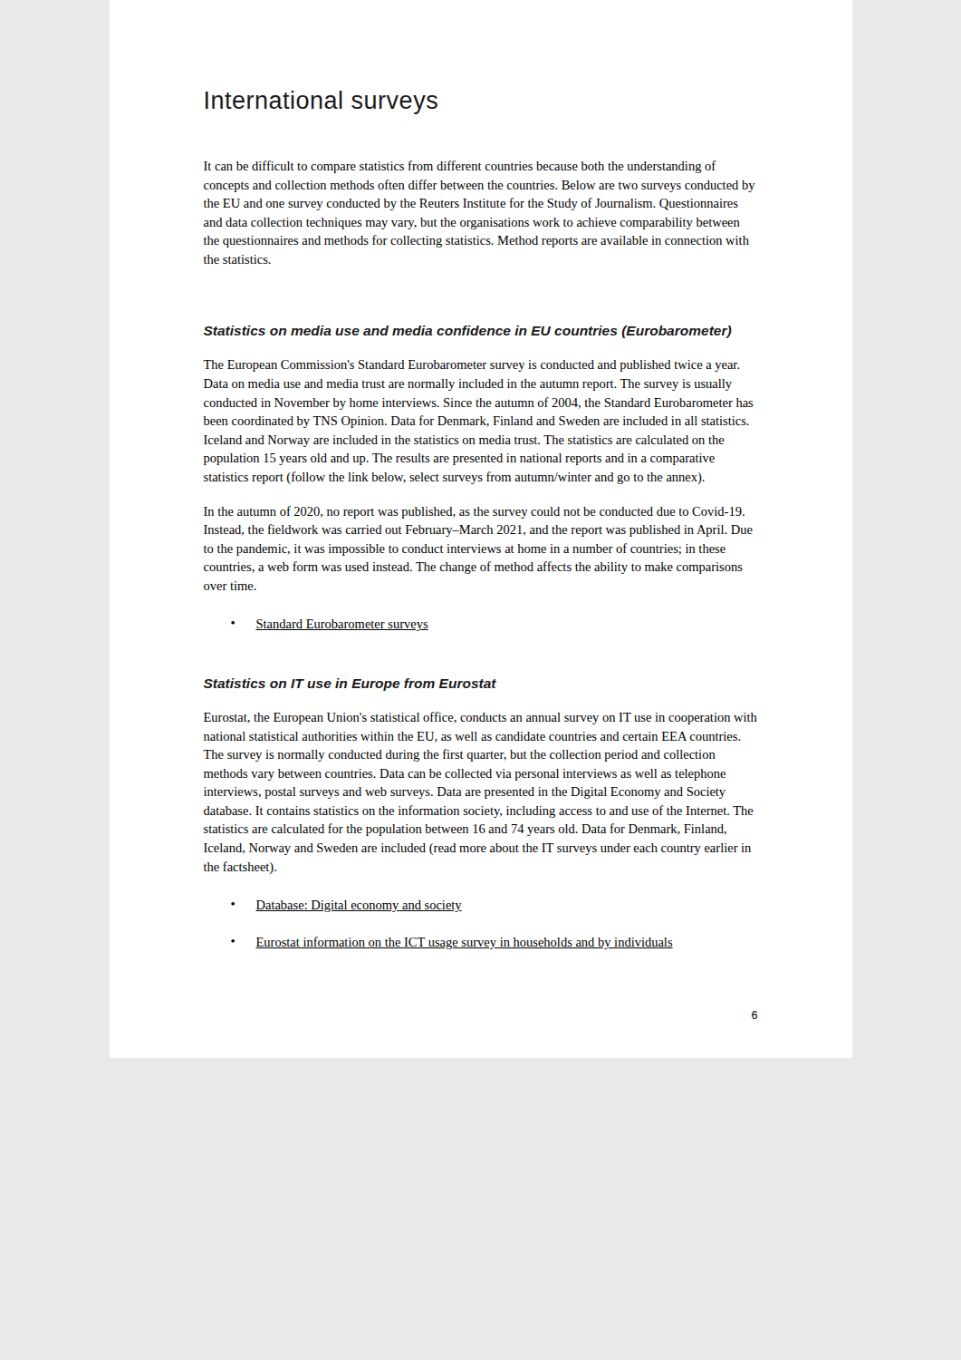International surveys
It can be difficult to compare statistics from different countries because both the understanding of concepts and collection methods often differ between the countries. Below are two surveys conducted by the EU and one survey conducted by the Reuters Institute for the Study of Journalism. Questionnaires and data collection techniques may vary, but the organisations work to achieve comparability between the questionnaires and methods for collecting statistics. Method reports are available in connection with the statistics.
Statistics on media use and media confidence in EU countries (Eurobarometer)
The European Commission's Standard Eurobarometer survey is conducted and published twice a year. Data on media use and media trust are normally included in the autumn report. The survey is usually conducted in November by home interviews. Since the autumn of 2004, the Standard Eurobarometer has been coordinated by TNS Opinion. Data for Denmark, Finland and Sweden are included in all statistics. Iceland and Norway are included in the statistics on media trust. The statistics are calculated on the population 15 years old and up. The results are presented in national reports and in a comparative statistics report (follow the link below, select surveys from autumn/winter and go to the annex).
In the autumn of 2020, no report was published, as the survey could not be conducted due to Covid-19. Instead, the fieldwork was carried out February–March 2021, and the report was published in April. Due to the pandemic, it was impossible to conduct interviews at home in a number of countries; in these countries, a web form was used instead. The change of method affects the ability to make comparisons over time.
Standard Eurobarometer surveys
Statistics on IT use in Europe from Eurostat
Eurostat, the European Union's statistical office, conducts an annual survey on IT use in cooperation with national statistical authorities within the EU, as well as candidate countries and certain EEA countries. The survey is normally conducted during the first quarter, but the collection period and collection methods vary between countries. Data can be collected via personal interviews as well as telephone interviews, postal surveys and web surveys. Data are presented in the Digital Economy and Society database. It contains statistics on the information society, including access to and use of the Internet. The statistics are calculated for the population between 16 and 74 years old. Data for Denmark, Finland, Iceland, Norway and Sweden are included (read more about the IT surveys under each country earlier in the factsheet).
Database: Digital economy and society
Eurostat information on the ICT usage survey in households and by individuals
6